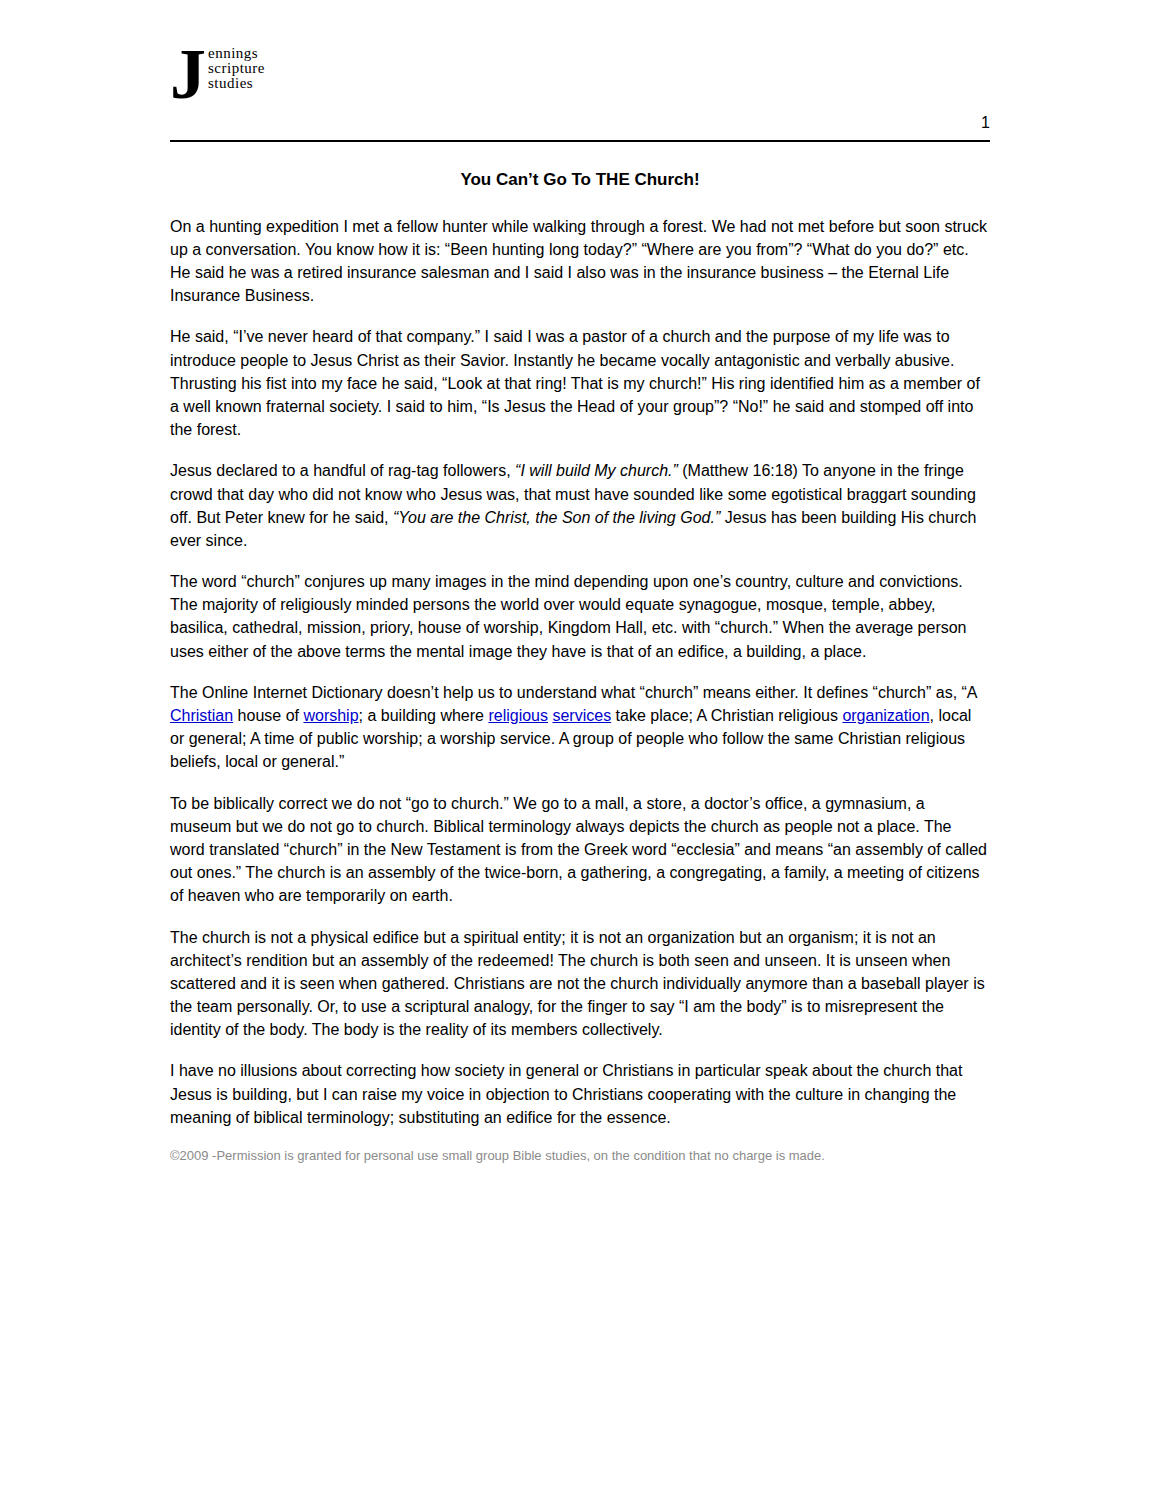J ennings scripture studies
1
You Can’t Go To THE Church!
On a hunting expedition I met a fellow hunter while walking through a forest. We had not met before but soon struck up a conversation. You know how it is: “Been hunting long today?” “Where are you from”? “What do you do?” etc. He said he was a retired insurance salesman and I said I also was in the insurance business – the Eternal Life Insurance Business.
He said, “I’ve never heard of that company.” I said I was a pastor of a church and the purpose of my life was to introduce people to Jesus Christ as their Savior. Instantly he became vocally antagonistic and verbally abusive. Thrusting his fist into my face he said, “Look at that ring! That is my church!” His ring identified him as a member of a well known fraternal society. I said to him, “Is Jesus the Head of your group”? “No!” he said and stomped off into the forest.
Jesus declared to a handful of rag-tag followers, “I will build My church.” (Matthew 16:18) To anyone in the fringe crowd that day who did not know who Jesus was, that must have sounded like some egotistical braggart sounding off. But Peter knew for he said, “You are the Christ, the Son of the living God.” Jesus has been building His church ever since.
The word “church” conjures up many images in the mind depending upon one’s country, culture and convictions. The majority of religiously minded persons the world over would equate synagogue, mosque, temple, abbey, basilica, cathedral, mission, priory, house of worship, Kingdom Hall, etc. with “church.” When the average person uses either of the above terms the mental image they have is that of an edifice, a building, a place.
The Online Internet Dictionary doesn’t help us to understand what “church” means either. It defines “church” as, “A Christian house of worship; a building where religious services take place; A Christian religious organization, local or general; A time of public worship; a worship service. A group of people who follow the same Christian religious beliefs, local or general.”
To be biblically correct we do not “go to church.” We go to a mall, a store, a doctor’s office, a gymnasium, a museum but we do not go to church. Biblical terminology always depicts the church as people not a place. The word translated “church” in the New Testament is from the Greek word “ecclesia” and means “an assembly of called out ones.” The church is an assembly of the twice-born, a gathering, a congregating, a family, a meeting of citizens of heaven who are temporarily on earth.
The church is not a physical edifice but a spiritual entity; it is not an organization but an organism; it is not an architect’s rendition but an assembly of the redeemed! The church is both seen and unseen. It is unseen when scattered and it is seen when gathered. Christians are not the church individually anymore than a baseball player is the team personally. Or, to use a scriptural analogy, for the finger to say “I am the body” is to misrepresent the identity of the body. The body is the reality of its members collectively.
I have no illusions about correcting how society in general or Christians in particular speak about the church that Jesus is building, but I can raise my voice in objection to Christians cooperating with the culture in changing the meaning of biblical terminology; substituting an edifice for the essence.
©2009 -Permission is granted for personal use small group Bible studies, on the condition that no charge is made.